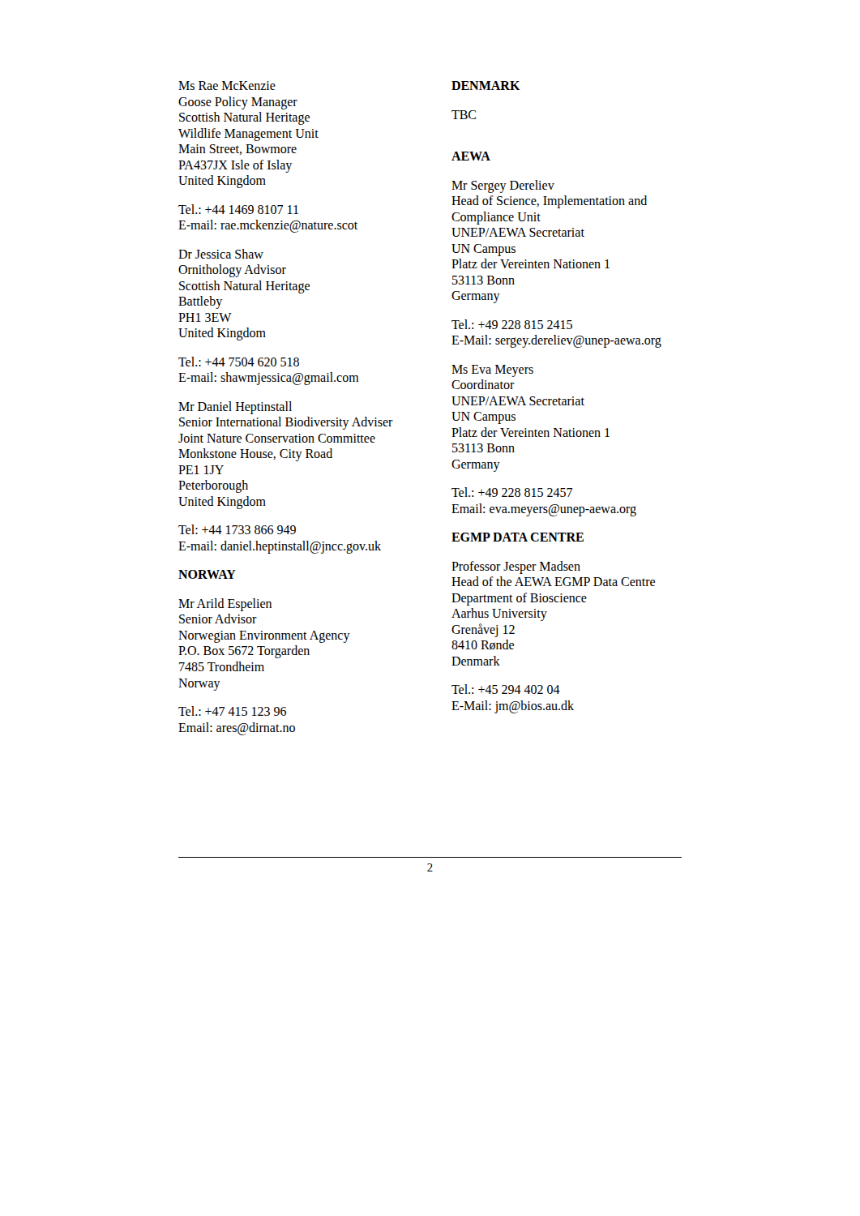Ms Rae McKenzie
Goose Policy Manager
Scottish Natural Heritage
Wildlife Management Unit
Main Street, Bowmore
PA437JX Isle of Islay
United Kingdom
Tel.: +44 1469 8107 11
E-mail: rae.mckenzie@nature.scot
Dr Jessica Shaw
Ornithology Advisor
Scottish Natural Heritage
Battleby
PH1 3EW
United Kingdom
Tel.: +44 7504 620 518
E-mail: shawmjessica@gmail.com
Mr Daniel Heptinstall
Senior International Biodiversity Adviser
Joint Nature Conservation Committee
Monkstone House, City Road
PE1 1JY
Peterborough
United Kingdom
Tel: +44 1733 866 949
E-mail: daniel.heptinstall@jncc.gov.uk
NORWAY
Mr Arild Espelien
Senior Advisor
Norwegian Environment Agency
P.O. Box 5672 Torgarden
7485 Trondheim
Norway
Tel.: +47 415 123 96
Email: ares@dirnat.no
DENMARK
TBC
AEWA
Mr Sergey Dereliev
Head of Science, Implementation and Compliance Unit
UNEP/AEWA Secretariat
UN Campus
Platz der Vereinten Nationen 1
53113 Bonn
Germany
Tel.: +49 228 815 2415
E-Mail: sergey.dereliev@unep-aewa.org
Ms Eva Meyers
Coordinator
UNEP/AEWA Secretariat
UN Campus
Platz der Vereinten Nationen 1
53113 Bonn
Germany
Tel.: +49 228 815 2457
Email: eva.meyers@unep-aewa.org
EGMP DATA CENTRE
Professor Jesper Madsen
Head of the AEWA EGMP Data Centre
Department of Bioscience
Aarhus University
Grenåvej 12
8410 Rønde
Denmark
Tel.: +45 294 402 04
E-Mail: jm@bios.au.dk
2